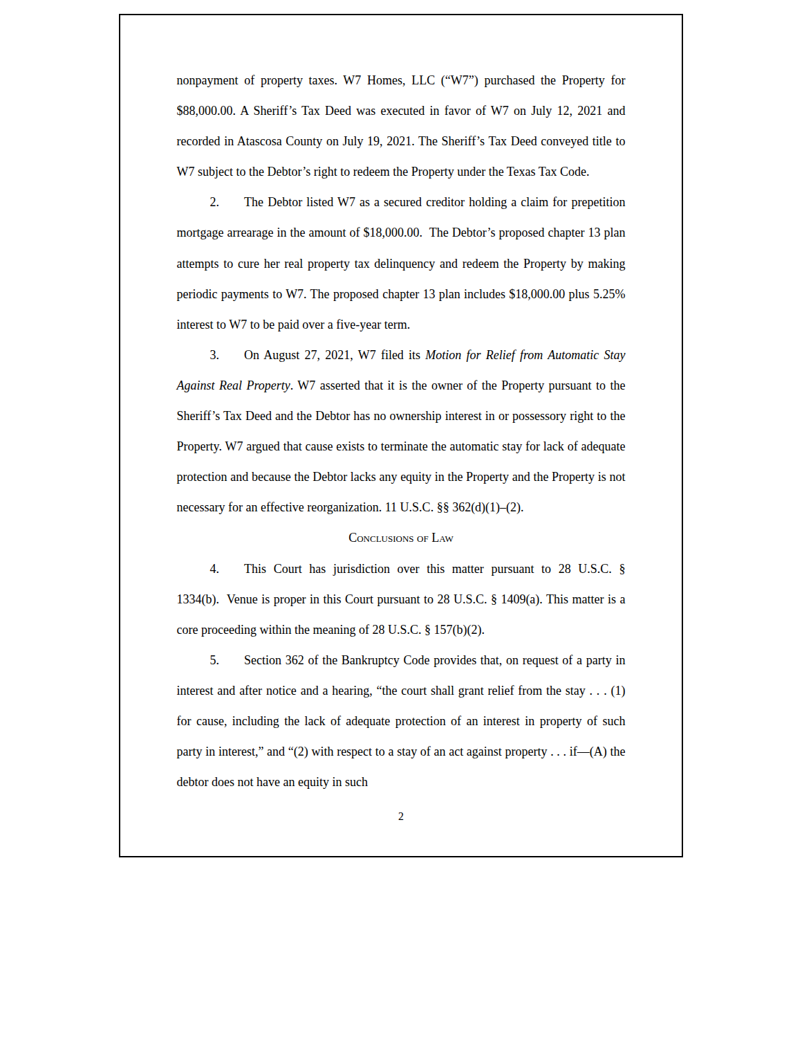nonpayment of property taxes. W7 Homes, LLC (“W7”) purchased the Property for $88,000.00. A Sheriff’s Tax Deed was executed in favor of W7 on July 12, 2021 and recorded in Atascosa County on July 19, 2021. The Sheriff’s Tax Deed conveyed title to W7 subject to the Debtor’s right to redeem the Property under the Texas Tax Code.
2.  The Debtor listed W7 as a secured creditor holding a claim for prepetition mortgage arrearage in the amount of $18,000.00. The Debtor’s proposed chapter 13 plan attempts to cure her real property tax delinquency and redeem the Property by making periodic payments to W7. The proposed chapter 13 plan includes $18,000.00 plus 5.25% interest to W7 to be paid over a five-year term.
3.  On August 27, 2021, W7 filed its Motion for Relief from Automatic Stay Against Real Property. W7 asserted that it is the owner of the Property pursuant to the Sheriff’s Tax Deed and the Debtor has no ownership interest in or possessory right to the Property. W7 argued that cause exists to terminate the automatic stay for lack of adequate protection and because the Debtor lacks any equity in the Property and the Property is not necessary for an effective reorganization. 11 U.S.C. §§ 362(d)(1)–(2).
Conclusions of Law
4.  This Court has jurisdiction over this matter pursuant to 28 U.S.C. § 1334(b). Venue is proper in this Court pursuant to 28 U.S.C. § 1409(a). This matter is a core proceeding within the meaning of 28 U.S.C. § 157(b)(2).
5.  Section 362 of the Bankruptcy Code provides that, on request of a party in interest and after notice and a hearing, “the court shall grant relief from the stay . . . (1) for cause, including the lack of adequate protection of an interest in property of such party in interest,” and “(2) with respect to a stay of an act against property . . . if—(A) the debtor does not have an equity in such
2